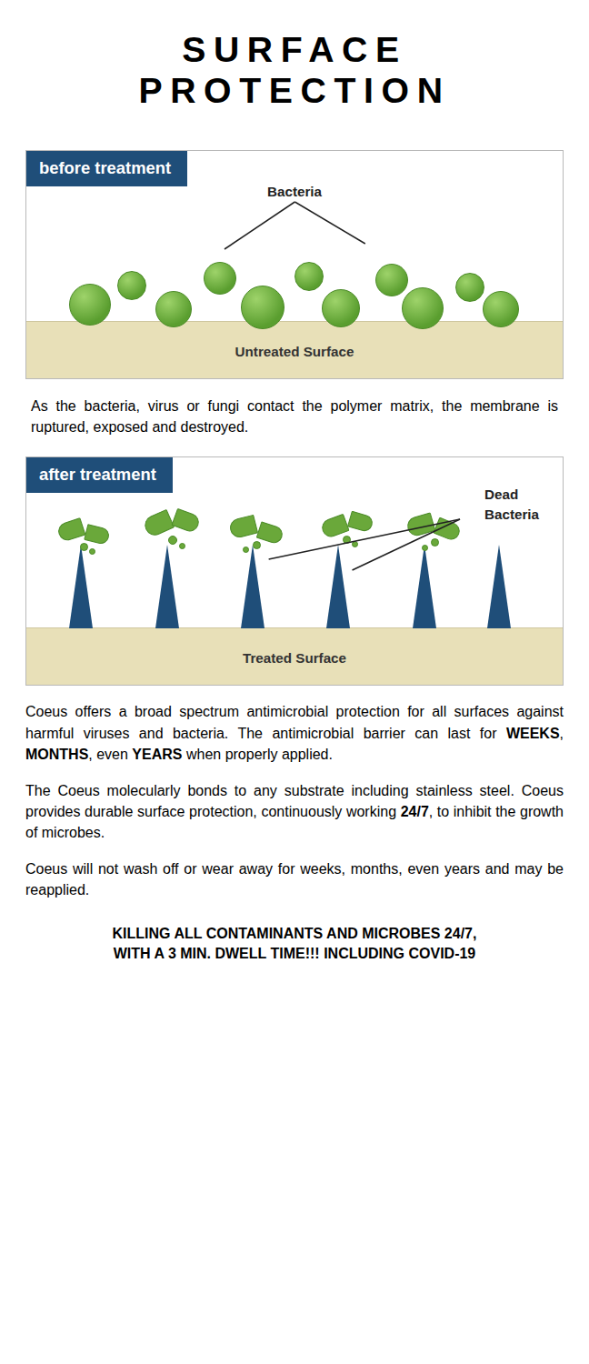Surface
Protection
before treatment Bacteria Untreated Surface
As the bacteria, virus or fungi contact the polymer matrix, the membrane is ruptured, exposed and destroyed.
after treatment Dead
Bacteria Treated Surface
Coeus offers a broad spectrum antimicrobial protection for all surfaces against harmful viruses and bacteria. The antimicrobial barrier can last for WEEKS, MONTHS, even YEARS when properly applied.
The Coeus molecularly bonds to any substrate including stainless steel. Coeus provides durable surface protection, continuously working 24/7, to inhibit the growth of microbes.
Coeus will not wash off or wear away for weeks, months, even years and may be reapplied.
KILLING ALL CONTAMINANTS AND MICROBES 24/7,
WITH A 3 MIN. DWELL TIME!!! INCLUDING COVID-19